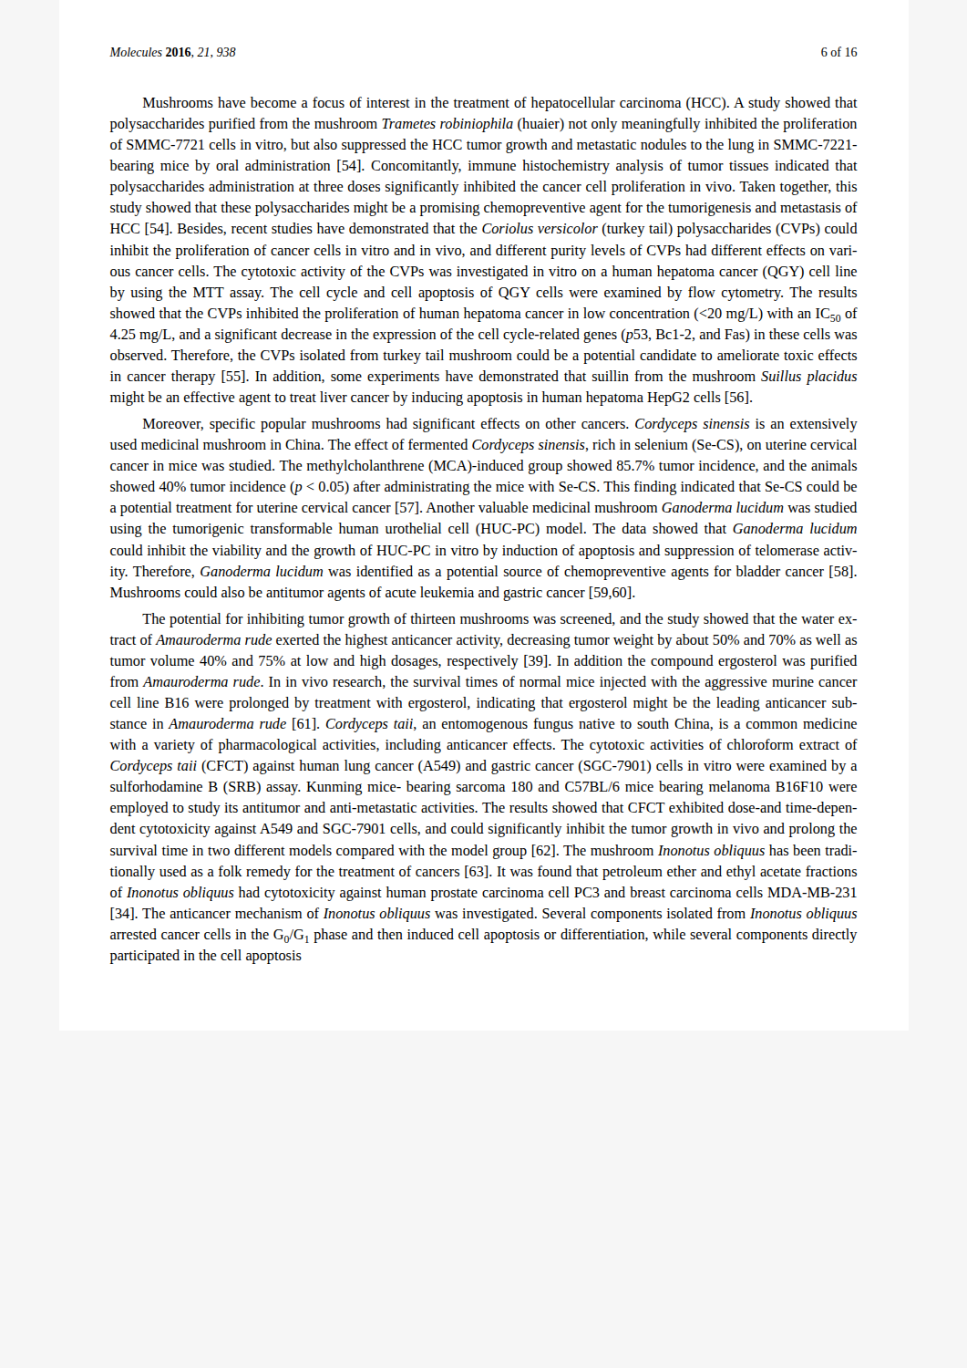Molecules 2016, 21, 938 6 of 16
Mushrooms have become a focus of interest in the treatment of hepatocellular carcinoma (HCC). A study showed that polysaccharides purified from the mushroom Trametes robiniophila (huaier) not only meaningfully inhibited the proliferation of SMMC-7721 cells in vitro, but also suppressed the HCC tumor growth and metastatic nodules to the lung in SMMC-7221-bearing mice by oral administration [54]. Concomitantly, immune histochemistry analysis of tumor tissues indicated that polysaccharides administration at three doses significantly inhibited the cancer cell proliferation in vivo. Taken together, this study showed that these polysaccharides might be a promising chemopreventive agent for the tumorigenesis and metastasis of HCC [54]. Besides, recent studies have demonstrated that the Coriolus versicolor (turkey tail) polysaccharides (CVPs) could inhibit the proliferation of cancer cells in vitro and in vivo, and different purity levels of CVPs had different effects on various cancer cells. The cytotoxic activity of the CVPs was investigated in vitro on a human hepatoma cancer (QGY) cell line by using the MTT assay. The cell cycle and cell apoptosis of QGY cells were examined by flow cytometry. The results showed that the CVPs inhibited the proliferation of human hepatoma cancer in low concentration (<20 mg/L) with an IC50 of 4.25 mg/L, and a significant decrease in the expression of the cell cycle-related genes (p53, Bc1-2, and Fas) in these cells was observed. Therefore, the CVPs isolated from turkey tail mushroom could be a potential candidate to ameliorate toxic effects in cancer therapy [55]. In addition, some experiments have demonstrated that suillin from the mushroom Suillus placidus might be an effective agent to treat liver cancer by inducing apoptosis in human hepatoma HepG2 cells [56].
Moreover, specific popular mushrooms had significant effects on other cancers. Cordyceps sinensis is an extensively used medicinal mushroom in China. The effect of fermented Cordyceps sinensis, rich in selenium (Se-CS), on uterine cervical cancer in mice was studied. The methylcholanthrene (MCA)-induced group showed 85.7% tumor incidence, and the animals showed 40% tumor incidence (p < 0.05) after administrating the mice with Se-CS. This finding indicated that Se-CS could be a potential treatment for uterine cervical cancer [57]. Another valuable medicinal mushroom Ganoderma lucidum was studied using the tumorigenic transformable human urothelial cell (HUC-PC) model. The data showed that Ganoderma lucidum could inhibit the viability and the growth of HUC-PC in vitro by induction of apoptosis and suppression of telomerase activity. Therefore, Ganoderma lucidum was identified as a potential source of chemopreventive agents for bladder cancer [58]. Mushrooms could also be antitumor agents of acute leukemia and gastric cancer [59,60].
The potential for inhibiting tumor growth of thirteen mushrooms was screened, and the study showed that the water extract of Amauroderma rude exerted the highest anticancer activity, decreasing tumor weight by about 50% and 70% as well as tumor volume 40% and 75% at low and high dosages, respectively [39]. In addition the compound ergosterol was purified from Amauroderma rude. In in vivo research, the survival times of normal mice injected with the aggressive murine cancer cell line B16 were prolonged by treatment with ergosterol, indicating that ergosterol might be the leading anticancer substance in Amauroderma rude [61]. Cordyceps taii, an entomogenous fungus native to south China, is a common medicine with a variety of pharmacological activities, including anticancer effects. The cytotoxic activities of chloroform extract of Cordyceps taii (CFCT) against human lung cancer (A549) and gastric cancer (SGC-7901) cells in vitro were examined by a sulforhodamine B (SRB) assay. Kunming mice- bearing sarcoma 180 and C57BL/6 mice bearing melanoma B16F10 were employed to study its antitumor and anti-metastatic activities. The results showed that CFCT exhibited dose-and time-dependent cytotoxicity against A549 and SGC-7901 cells, and could significantly inhibit the tumor growth in vivo and prolong the survival time in two different models compared with the model group [62]. The mushroom Inonotus obliquus has been traditionally used as a folk remedy for the treatment of cancers [63]. It was found that petroleum ether and ethyl acetate fractions of Inonotus obliquus had cytotoxicity against human prostate carcinoma cell PC3 and breast carcinoma cells MDA-MB-231 [34]. The anticancer mechanism of Inonotus obliquus was investigated. Several components isolated from Inonotus obliquus arrested cancer cells in the G0/G1 phase and then induced cell apoptosis or differentiation, while several components directly participated in the cell apoptosis